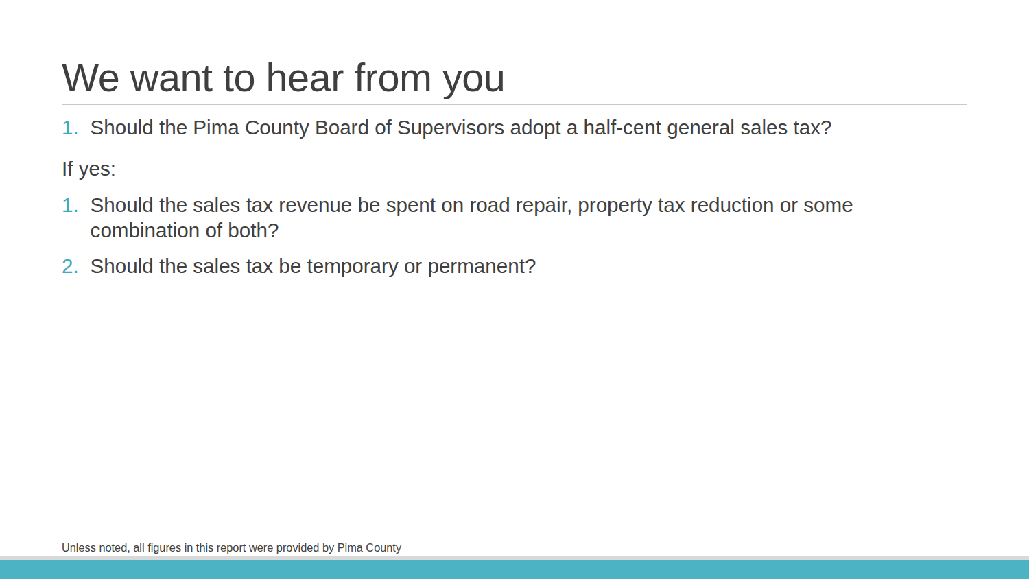We want to hear from you
Should the Pima County Board of Supervisors adopt a half-cent general sales tax?
If yes:
Should the sales tax revenue be spent on road repair, property tax reduction or some combination of both?
Should the sales tax be temporary or permanent?
Unless noted, all figures in this report were provided by Pima County